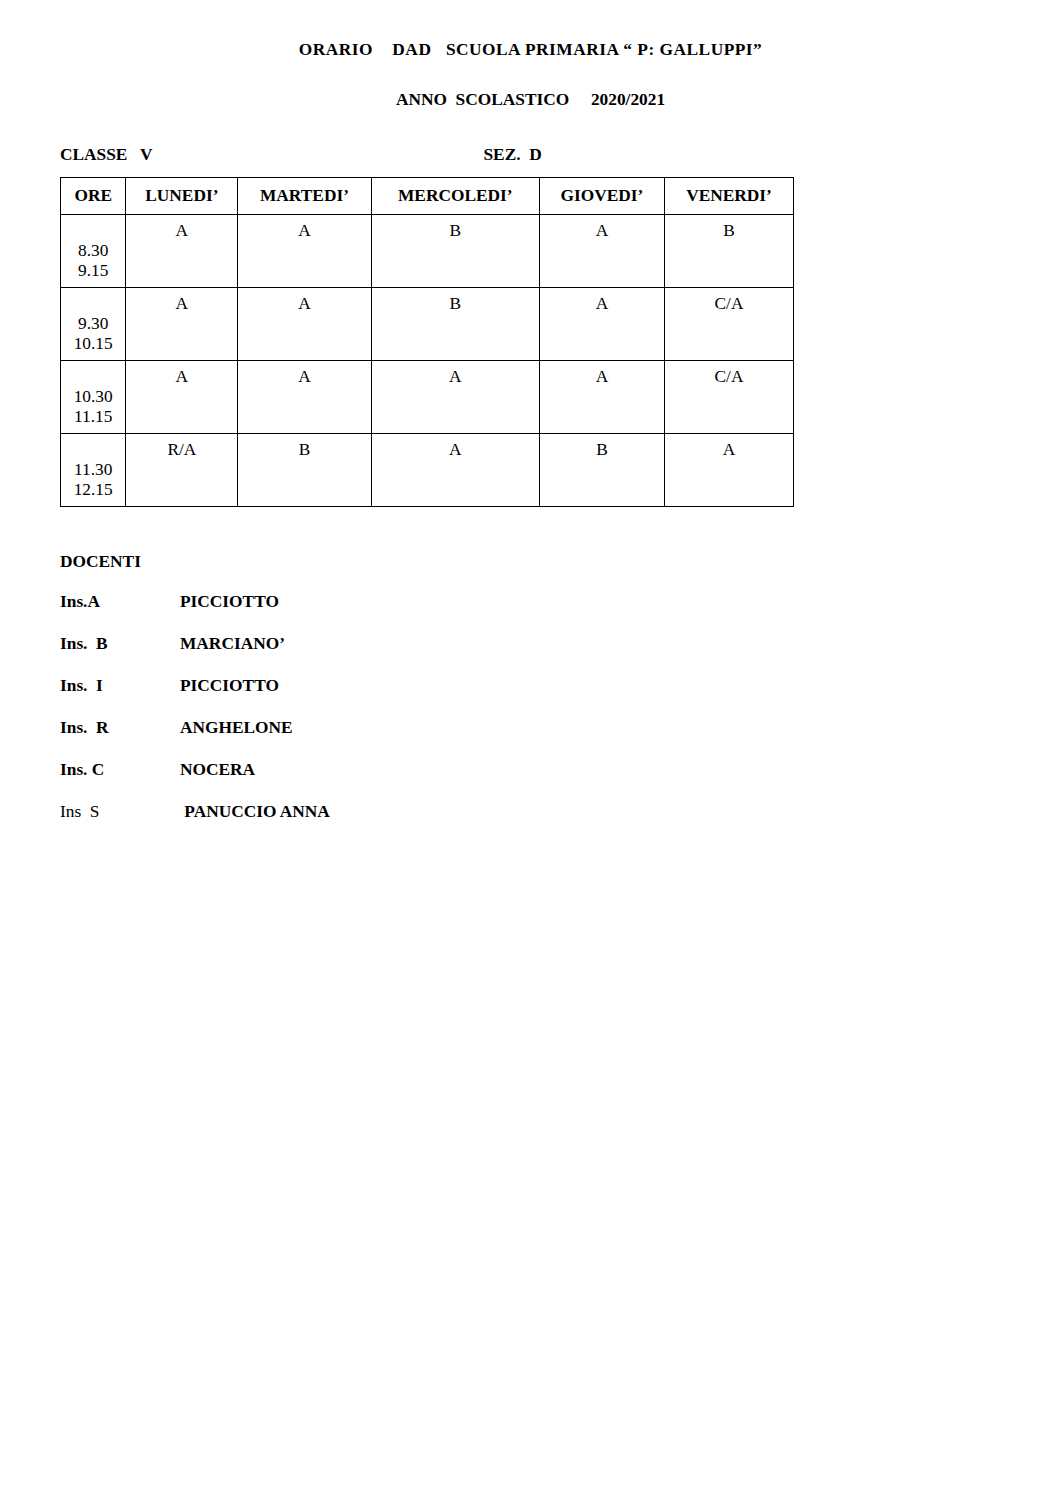ORARIO DAD SCUOLA PRIMARIA “ P: GALLUPPI”
ANNO SCOLASTICO 2020/2021
CLASSE V
SEZ. D
| ORE | LUNEDI’ | MARTEDI’ | MERCOLEDI’ | GIOVEDI’ | VENERDI’ |
| --- | --- | --- | --- | --- | --- |
| 8.30 9.15 | A | A | B | A | B |
| 9.30 10.15 | A | A | B | A | C/A |
| 10.30 11.15 | A | A | A | A | C/A |
| 11.30 12.15 | R/A | B | A | B | A |
DOCENTI
Ins.A PICCIOTTO
Ins. B MARCIANO’
Ins. I PICCIOTTO
Ins. R ANGHELONE
Ins. C NOCERA
Ins S PANUCCIO ANNA